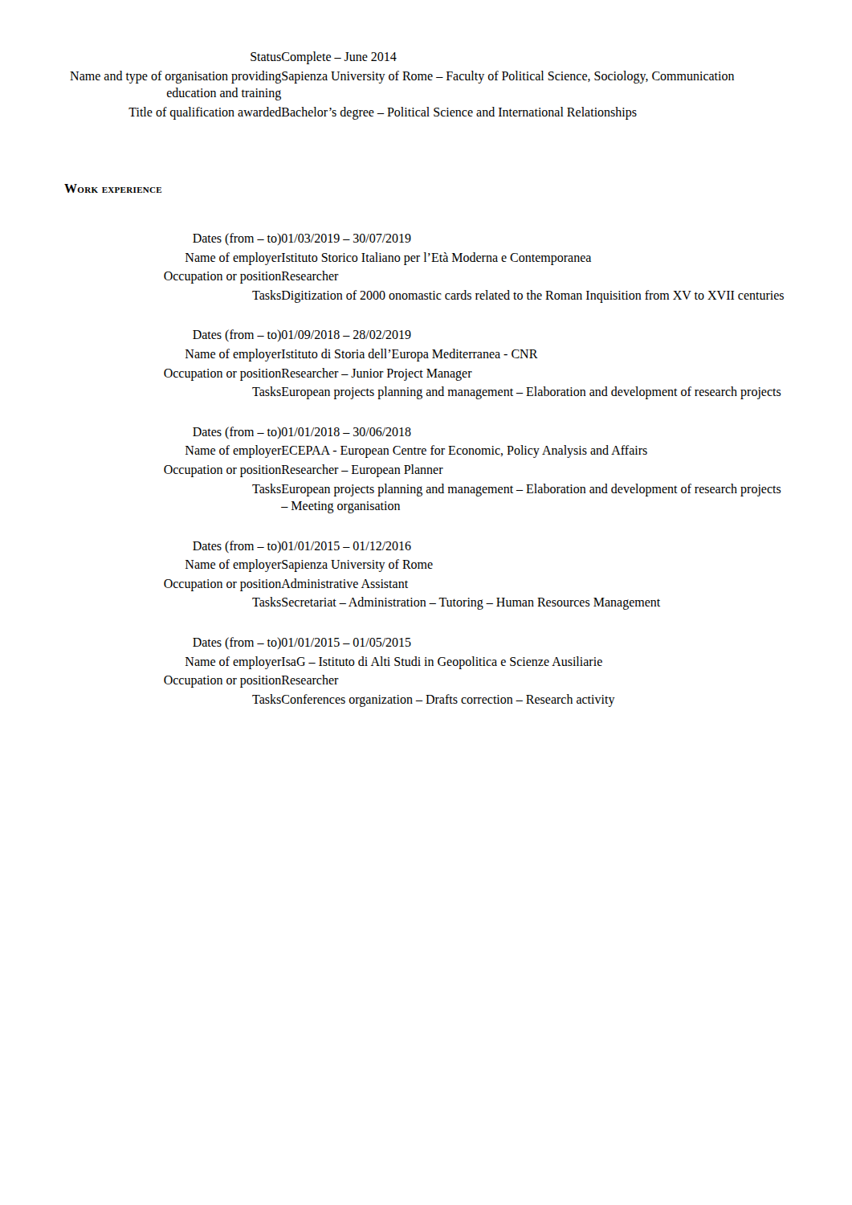| Status | Complete – June 2014 |
| Name and type of organisation providing education and training | Sapienza University of Rome – Faculty of Political Science, Sociology, Communication |
| Title of qualification awarded | Bachelor’s degree – Political Science and International Relationships |
Work experience
| Dates (from – to) | 01/03/2019 – 30/07/2019 |
| Name of employer | Istituto Storico Italiano per l’Età Moderna e Contemporanea |
| Occupation or position | Researcher |
| Tasks | Digitization of 2000 onomastic cards related to the Roman Inquisition from XV to XVII centuries |
| Dates (from – to) | 01/09/2018 – 28/02/2019 |
| Name of employer | Istituto di Storia dell’Europa Mediterranea - CNR |
| Occupation or position | Researcher – Junior Project Manager |
| Tasks | European projects planning and management – Elaboration and development of research projects |
| Dates (from – to) | 01/01/2018 – 30/06/2018 |
| Name of employer | ECEPAA - European Centre for Economic, Policy Analysis and Affairs |
| Occupation or position | Researcher – European Planner |
| Tasks | European projects planning and management – Elaboration and development of research projects – Meeting organisation |
| Dates (from – to) | 01/01/2015 – 01/12/2016 |
| Name of employer | Sapienza University of Rome |
| Occupation or position | Administrative Assistant |
| Tasks | Secretariat – Administration – Tutoring – Human Resources Management |
| Dates (from – to) | 01/01/2015 – 01/05/2015 |
| Name of employer | IsaG – Istituto di Alti Studi in Geopolitica e Scienze Ausiliarie |
| Occupation or position | Researcher |
| Tasks | Conferences organization – Drafts correction – Research activity |